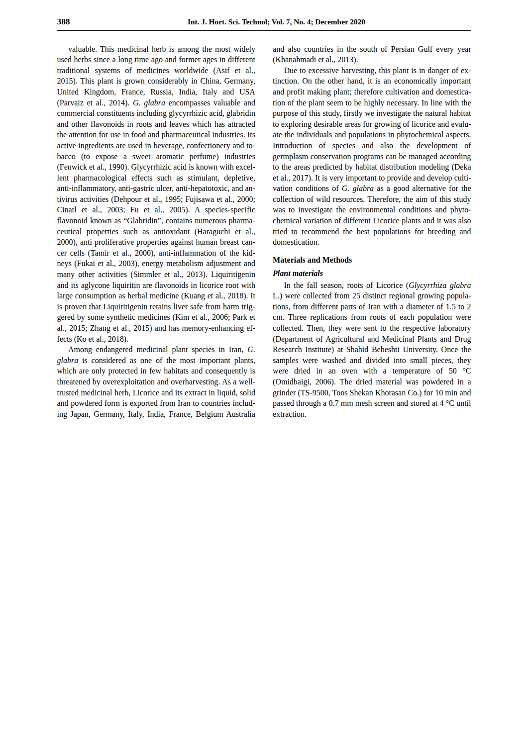388 Int. J. Hort. Sci. Technol; Vol. 7, No. 4; December 2020
valuable. This medicinal herb is among the most widely used herbs since a long time ago and former ages in different traditional systems of medicines worldwide (Asif et al., 2015). This plant is grown considerably in China, Germany, United Kingdom, France, Russia, India, Italy and USA (Parvaiz et al., 2014). G. glabra encompasses valuable and commercial constituents including glycyrrhizic acid, glabridin and other flavonoids in roots and leaves which has attracted the attention for use in food and pharmaceutical industries. Its active ingredients are used in beverage, confectionery and tobacco (to expose a sweet aromatic perfume) industries (Fenwick et al., 1990). Glycyrrhizic acid is known with excellent pharmacological effects such as stimulant, depletive, anti-inflammatory, anti-gastric ulcer, anti-hepatotoxic, and antivirus activities (Dehpour et al., 1995; Fujisawa et al., 2000; Cinatl et al., 2003; Fu et al., 2005). A species-specific flavonoid known as “Glabridin”, contains numerous pharmaceutical properties such as antioxidant (Haraguchi et al., 2000), anti proliferative properties against human breast cancer cells (Tamir et al., 2000), anti-inflammation of the kidneys (Fukai et al., 2003), energy metabolism adjustment and many other activities (Simmler et al., 2013). Liquiritigenin and its aglycone liquiritin are flavonoids in licorice root with large consumption as herbal medicine (Kuang et al., 2018). It is proven that Liquiritigenin retains liver safe from harm triggered by some synthetic medicines (Kim et al., 2006; Park et al., 2015; Zhang et al., 2015) and has memory-enhancing effects (Ko et al., 2018).
Among endangered medicinal plant species in Iran, G. glabra is considered as one of the most important plants, which are only protected in few habitats and consequently is threatened by overexploitation and overharvesting. As a well-trusted medicinal herb, Licorice and its extract in liquid, solid and powdered form is exported from Iran to countries including Japan, Germany, Italy, India, France, Belgium Australia and also countries in the south of Persian Gulf every year (Khanahmadi et al., 2013).
Due to excessive harvesting, this plant is in danger of extinction. On the other hand, it is an economically important and profit making plant; therefore cultivation and domestication of the plant seem to be highly necessary. In line with the purpose of this study, firstly we investigate the natural habitat to exploring desirable areas for growing of licorice and evaluate the individuals and populations in phytochemical aspects. Introduction of species and also the development of germplasm conservation programs can be managed according to the areas predicted by habitat distribution modeling (Deka et al., 2017). It is very important to provide and develop cultivation conditions of G. glabra as a good alternative for the collection of wild resources. Therefore, the aim of this study was to investigate the environmental conditions and phytochemical variation of different Licorice plants and it was also tried to recommend the best populations for breeding and domestication.
Materials and Methods
Plant materials
In the fall season, roots of Licorice (Glycyrrhiza glabra L.) were collected from 25 distinct regional growing populations, from different parts of Iran with a diameter of 1.5 to 2 cm. Three replications from roots of each population were collected. Then, they were sent to the respective laboratory (Department of Agricultural and Medicinal Plants and Drug Research Institute) at Shahid Beheshti University. Once the samples were washed and divided into small pieces, they were dried in an oven with a temperature of 50 °C (Omidbaigi, 2006). The dried material was powdered in a grinder (TS-9500, Toos Shekan Khorasan Co.) for 10 min and passed through a 0.7 mm mesh screen and stored at 4 °C until extraction.